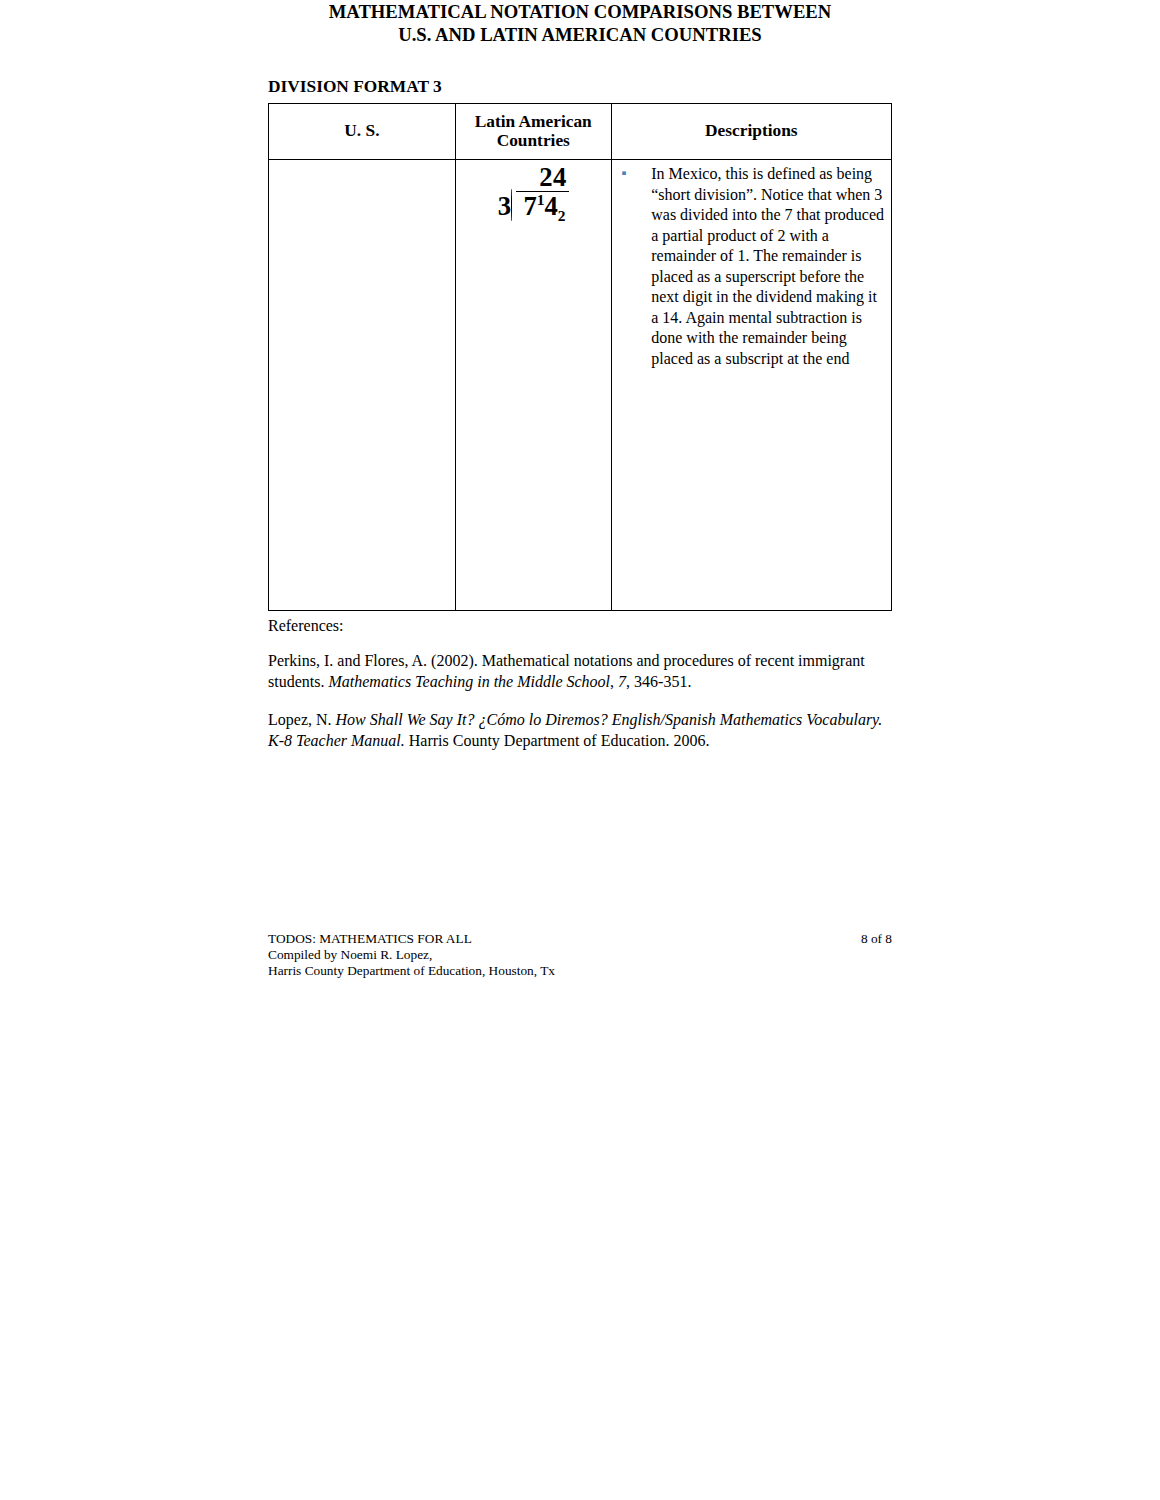MATHEMATICAL NOTATION COMPARISONS BETWEEN
U.S. AND LATIN AMERICAN COUNTRIES
DIVISION FORMAT 3
| U. S. | Latin American Countries | Descriptions |
| --- | --- | --- |
| | 24 3 7 1 4 2 | In Mexico, this is defined as being “short division”. Notice that when 3 was divided into the 7 that produced a partial product of 2 with a remainder of 1. The remainder is placed as a superscript before the next digit in the dividend making it a 14. Again mental subtraction is done with the remainder being placed as a subscript at the end |
References:
Perkins, I. and Flores, A. (2002). Mathematical notations and procedures of recent immigrant students. Mathematics Teaching in the Middle School, 7, 346-351.
Lopez, N. How Shall We Say It? ¿Cómo lo Diremos? English/Spanish Mathematics Vocabulary. K-8 Teacher Manual. Harris County Department of Education. 2006.
TODOS: MATHEMATICS FOR ALL
Compiled by Noemi R. Lopez,
Harris County Department of Education, Houston, Tx
8 of 8